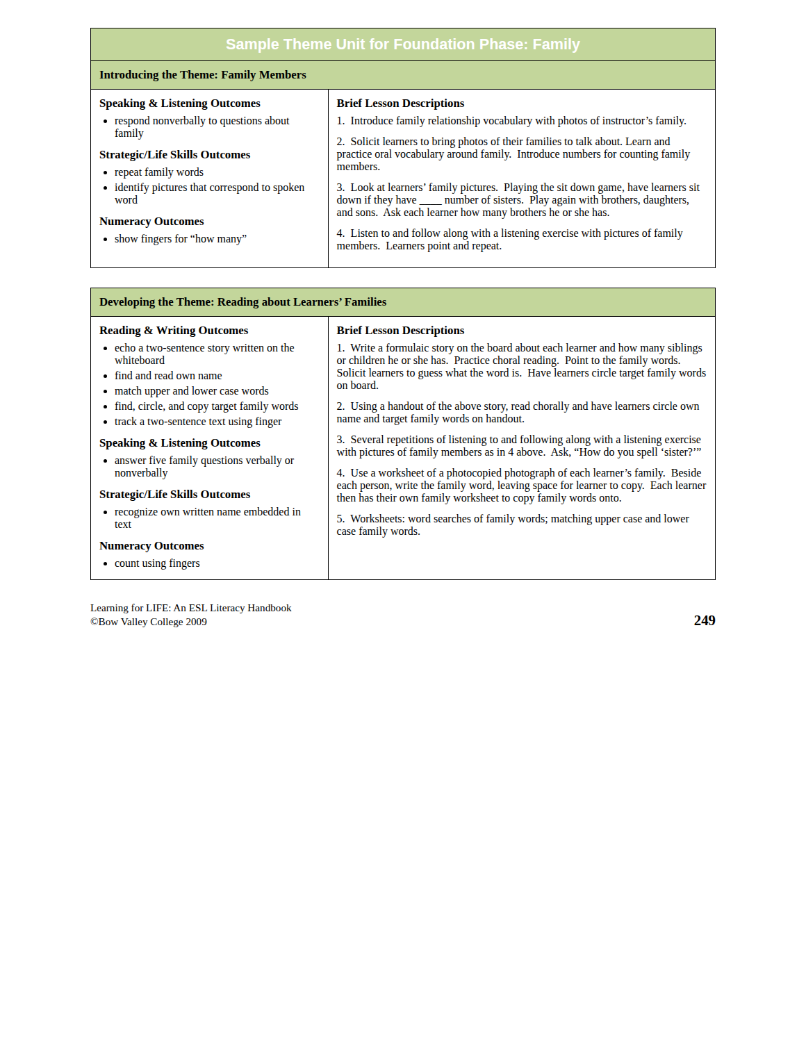| Sample Theme Unit for Foundation Phase: Family |
| Introducing the Theme: Family Members |
| Speaking & Listening Outcomes respond nonverbally to questions about family Strategic/Life Skills Outcomes repeat family words identify pictures that correspond to spoken word Numeracy Outcomes show fingers for “how many” | Brief Lesson Descriptions 1. Introduce family relationship vocabulary with photos of instructor’s family. 2. Solicit learners to bring photos of their families to talk about. Learn and practice oral vocabulary around family. Introduce numbers for counting family members. 3. Look at learners’ family pictures. Playing the sit down game, have learners sit down if they have ____ number of sisters. Play again with brothers, daughters, and sons. Ask each learner how many brothers he or she has. 4. Listen to and follow along with a listening exercise with pictures of family members. Learners point and repeat. |
| Developing the Theme: Reading about Learners’ Families |
| Reading & Writing Outcomes echo a two-sentence story written on the whiteboard find and read own name match upper and lower case words find, circle, and copy target family words track a two-sentence text using finger Speaking & Listening Outcomes answer five family questions verbally or nonverbally Strategic/Life Skills Outcomes recognize own written name embedded in text Numeracy Outcomes count using fingers | Brief Lesson Descriptions 1. Write a formulaic story on the board about each learner and how many siblings or children he or she has. Practice choral reading. Point to the family words. Solicit learners to guess what the word is. Have learners circle target family words on board. 2. Using a handout of the above story, read chorally and have learners circle own name and target family words on handout. 3. Several repetitions of listening to and following along with a listening exercise with pictures of family members as in 4 above. Ask, “How do you spell ‘sister?’” 4. Use a worksheet of a photocopied photograph of each learner’s family. Beside each person, write the family word, leaving space for learner to copy. Each learner then has their own family worksheet to copy family words onto. 5. Worksheets: word searches of family words; matching upper case and lower case family words. |
Learning for LIFE: An ESL Literacy Handbook
©Bow Valley College 2009
249